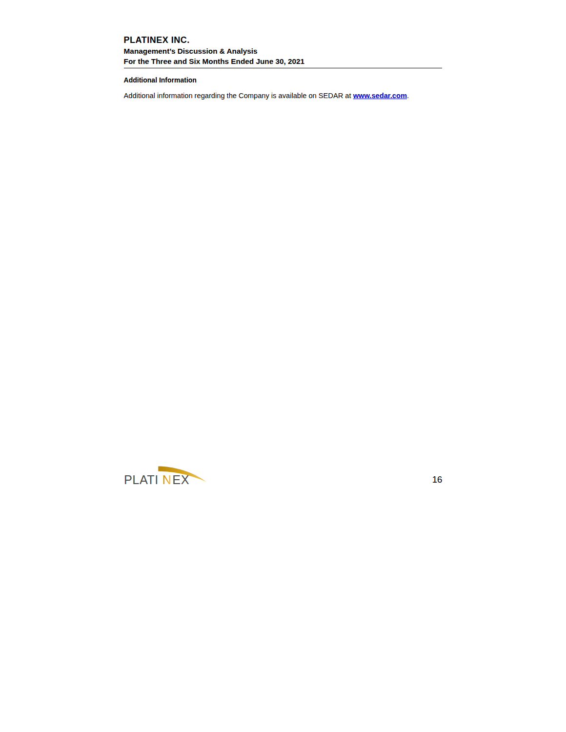PLATINEX INC.
Management’s Discussion & Analysis
For the Three and Six Months Ended June 30, 2021
Additional Information
Additional information regarding the Company is available on SEDAR at www.sedar.com.
PLATI N EX
16